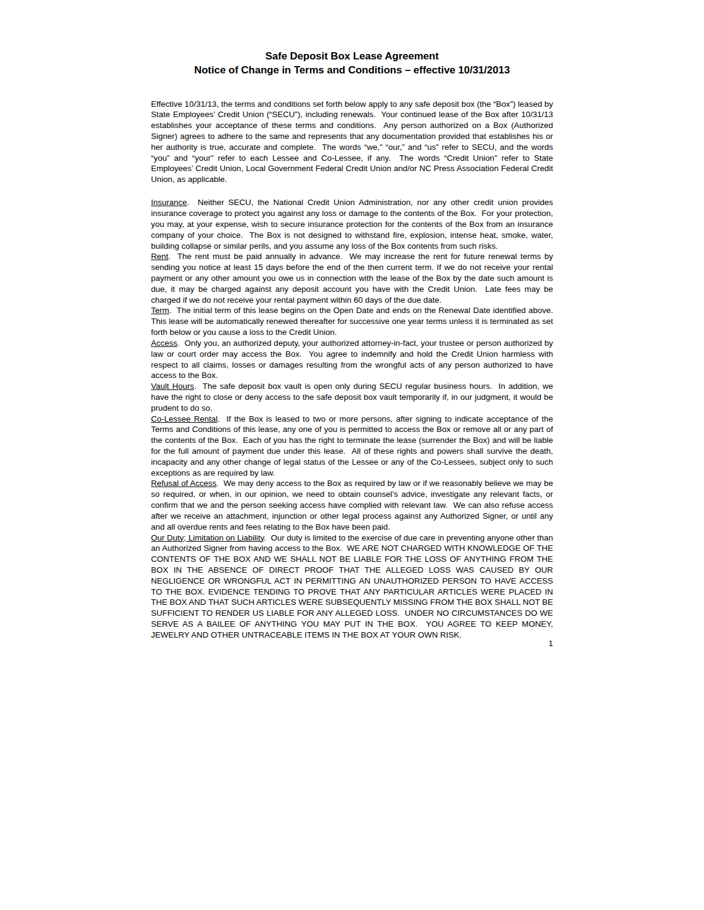Safe Deposit Box Lease Agreement Notice of Change in Terms and Conditions – effective 10/31/2013
Effective 10/31/13, the terms and conditions set forth below apply to any safe deposit box (the “Box”) leased by State Employees’ Credit Union (“SECU”), including renewals. Your continued lease of the Box after 10/31/13 establishes your acceptance of these terms and conditions. Any person authorized on a Box (Authorized Signer) agrees to adhere to the same and represents that any documentation provided that establishes his or her authority is true, accurate and complete. The words “we,” “our,” and “us” refer to SECU, and the words “you” and “your” refer to each Lessee and Co-Lessee, if any. The words “Credit Union” refer to State Employees’ Credit Union, Local Government Federal Credit Union and/or NC Press Association Federal Credit Union, as applicable.
Insurance. Neither SECU, the National Credit Union Administration, nor any other credit union provides insurance coverage to protect you against any loss or damage to the contents of the Box. For your protection, you may, at your expense, wish to secure insurance protection for the contents of the Box from an insurance company of your choice. The Box is not designed to withstand fire, explosion, intense heat, smoke, water, building collapse or similar perils, and you assume any loss of the Box contents from such risks.
Rent. The rent must be paid annually in advance. We may increase the rent for future renewal terms by sending you notice at least 15 days before the end of the then current term. If we do not receive your rental payment or any other amount you owe us in connection with the lease of the Box by the date such amount is due, it may be charged against any deposit account you have with the Credit Union. Late fees may be charged if we do not receive your rental payment within 60 days of the due date.
Term. The initial term of this lease begins on the Open Date and ends on the Renewal Date identified above. This lease will be automatically renewed thereafter for successive one year terms unless it is terminated as set forth below or you cause a loss to the Credit Union.
Access. Only you, an authorized deputy, your authorized attorney-in-fact, your trustee or person authorized by law or court order may access the Box. You agree to indemnify and hold the Credit Union harmless with respect to all claims, losses or damages resulting from the wrongful acts of any person authorized to have access to the Box.
Vault Hours. The safe deposit box vault is open only during SECU regular business hours. In addition, we have the right to close or deny access to the safe deposit box vault temporarily if, in our judgment, it would be prudent to do so.
Co-Lessee Rental. If the Box is leased to two or more persons, after signing to indicate acceptance of the Terms and Conditions of this lease, any one of you is permitted to access the Box or remove all or any part of the contents of the Box. Each of you has the right to terminate the lease (surrender the Box) and will be liable for the full amount of payment due under this lease. All of these rights and powers shall survive the death, incapacity and any other change of legal status of the Lessee or any of the Co-Lessees, subject only to such exceptions as are required by law.
Refusal of Access. We may deny access to the Box as required by law or if we reasonably believe we may be so required, or when, in our opinion, we need to obtain counsel’s advice, investigate any relevant facts, or confirm that we and the person seeking access have complied with relevant law. We can also refuse access after we receive an attachment, injunction or other legal process against any Authorized Signer, or until any and all overdue rents and fees relating to the Box have been paid.
Our Duty; Limitation on Liability. Our duty is limited to the exercise of due care in preventing anyone other than an Authorized Signer from having access to the Box. We are not charged with knowledge of the contents of the Box and we shall not be liable for the loss of anything from the Box in the absence of direct proof that the alleged loss was caused by our negligence or wrongful act in permitting an unauthorized person to have access to the Box. Evidence tending to prove that any particular articles were placed in the Box and that such articles were subsequently missing from the Box shall not be sufficient to render us liable for any alleged loss. Under no circumstances do we serve as a bailee of anything you may put in the Box. You agree to keep money, jewelry and other untraceable items in the Box at your own risk.
1